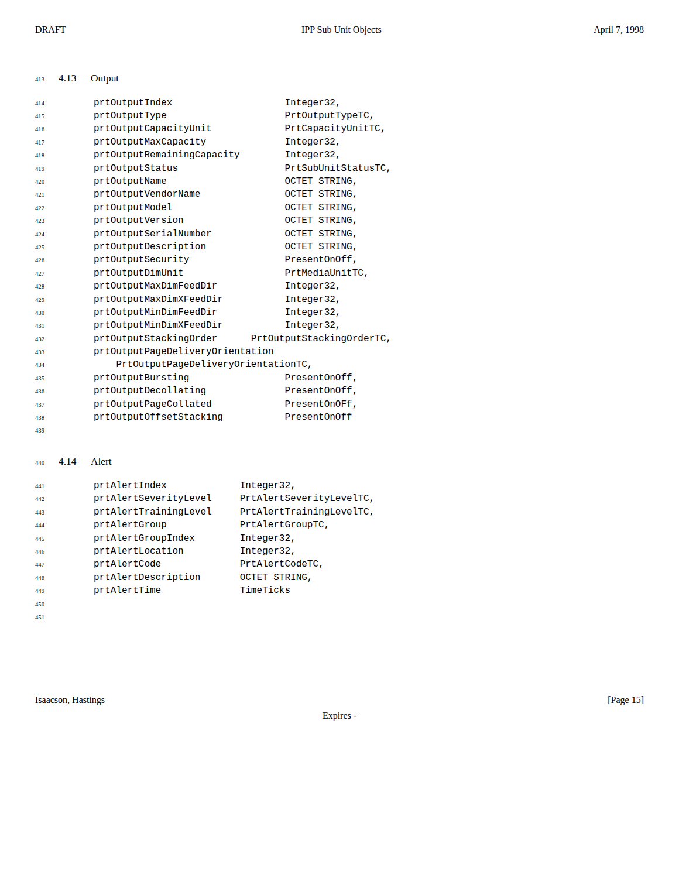DRAFT
IPP Sub Unit Objects
April 7, 1998
413 4.13 Output
414 prtOutputIndex Integer32,
415 prtOutputType PrtOutputTypeTC,
416 prtOutputCapacityUnit PrtCapacityUnitTC,
417 prtOutputMaxCapacity Integer32,
418 prtOutputRemainingCapacity Integer32,
419 prtOutputStatus PrtSubUnitStatusTC,
420 prtOutputName OCTET STRING,
421 prtOutputVendorName OCTET STRING,
422 prtOutputModel OCTET STRING,
423 prtOutputVersion OCTET STRING,
424 prtOutputSerialNumber OCTET STRING,
425 prtOutputDescription OCTET STRING,
426 prtOutputSecurity PresentOnOff,
427 prtOutputDimUnit PrtMediaUnitTC,
428 prtOutputMaxDimFeedDir Integer32,
429 prtOutputMaxDimXFeedDir Integer32,
430 prtOutputMinDimFeedDir Integer32,
431 prtOutputMinDimXFeedDir Integer32,
432 prtOutputStackingOrder PrtOutputStackingOrderTC,
433 prtOutputPageDeliveryOrientation
434 PrtOutputPageDeliveryOrientationTC,
435 prtOutputBursting PresentOnOff,
436 prtOutputDecollating PresentOnOff,
437 prtOutputPageCollated PresentOnOFf,
438 prtOutputOffsetStacking PresentOnOff
439
440 4.14 Alert
441 prtAlertIndex Integer32,
442 prtAlertSeverityLevel PrtAlertSeverityLevelTC,
443 prtAlertTrainingLevel PrtAlertTrainingLevelTC,
444 prtAlertGroup PrtAlertGroupTC,
445 prtAlertGroupIndex Integer32,
446 prtAlertLocation Integer32,
447 prtAlertCode PrtAlertCodeTC,
448 prtAlertDescription OCTET STRING,
449 prtAlertTime TimeTicks
450
451
Isaacson, Hastings
[Page 15]
Expires -